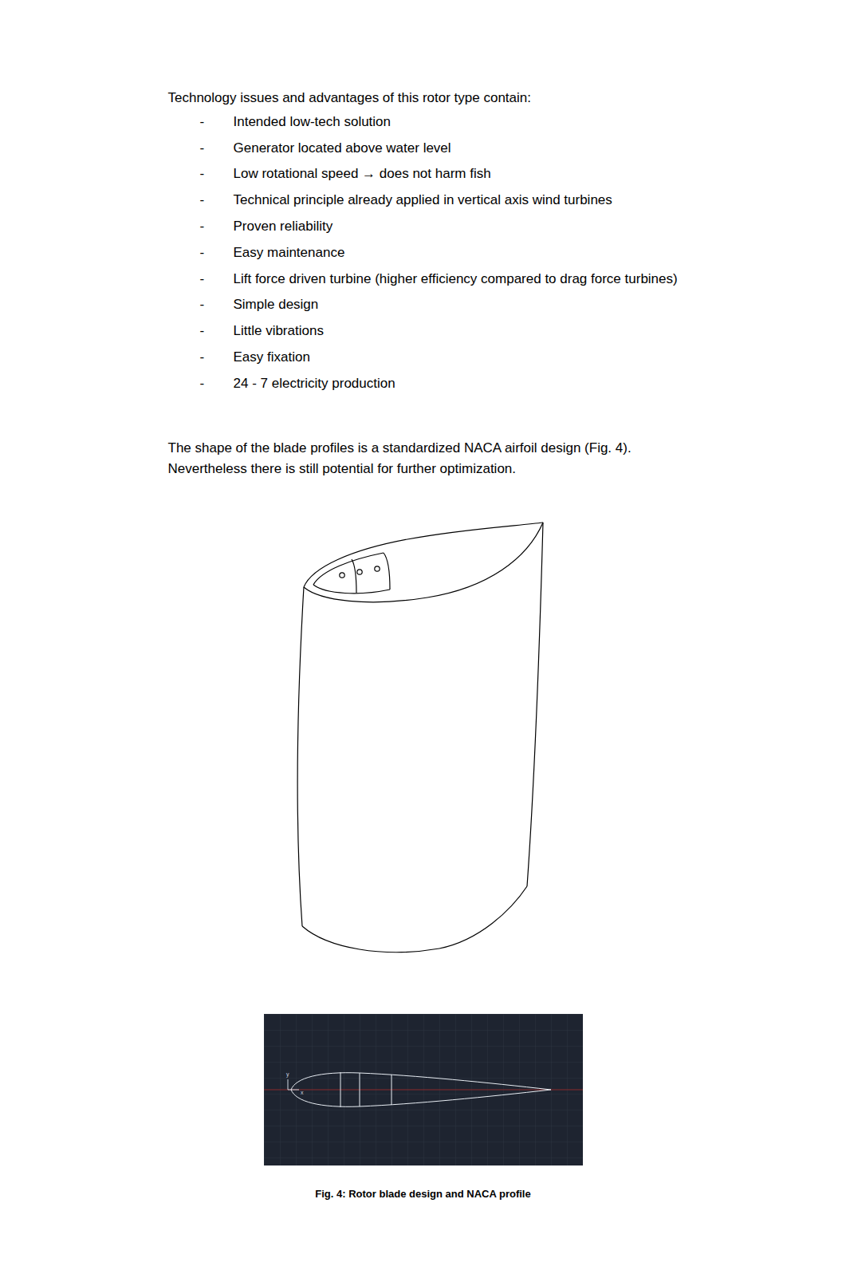Technology issues and advantages of this rotor type contain:
Intended low-tech solution
Generator located above water level
Low rotational speed → does not harm fish
Technical principle already applied in vertical axis wind turbines
Proven reliability
Easy maintenance
Lift force driven turbine (higher efficiency compared to drag force turbines)
Simple design
Little vibrations
Easy fixation
24 - 7 electricity production
The shape of the blade profiles is a standardized NACA airfoil design (Fig. 4). Nevertheless there is still potential for further optimization.
y x
Fig. 4: Rotor blade design and NACA profile